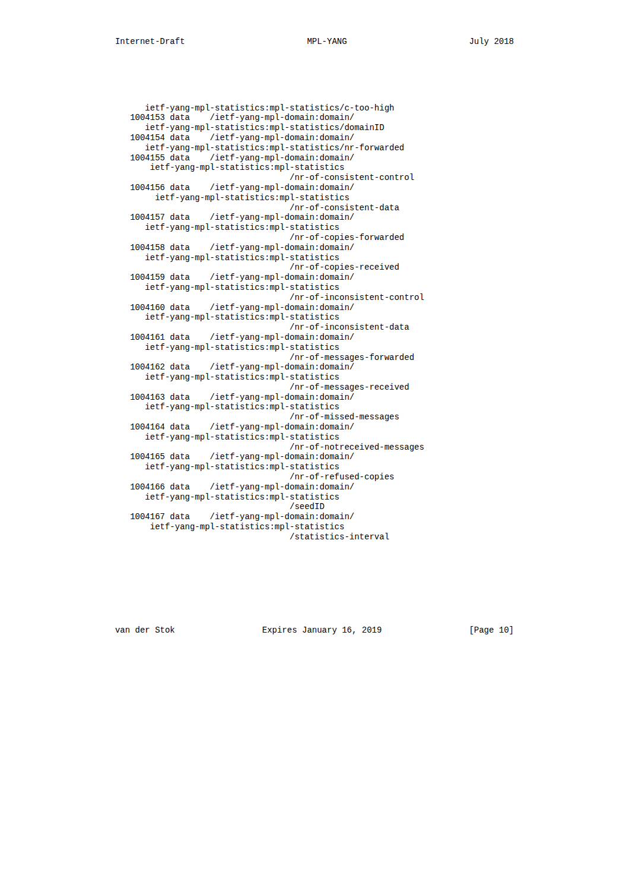Internet-Draft MPL-YANG July 2018
      ietf-yang-mpl-statistics:mpl-statistics/c-too-high
   1004153 data    /ietf-yang-mpl-domain:domain/
      ietf-yang-mpl-statistics:mpl-statistics/domainID
   1004154 data    /ietf-yang-mpl-domain:domain/
      ietf-yang-mpl-statistics:mpl-statistics/nr-forwarded
   1004155 data    /ietf-yang-mpl-domain:domain/
       ietf-yang-mpl-statistics:mpl-statistics
                                   /nr-of-consistent-control
   1004156 data    /ietf-yang-mpl-domain:domain/
        ietf-yang-mpl-statistics:mpl-statistics
                                   /nr-of-consistent-data
   1004157 data    /ietf-yang-mpl-domain:domain/
      ietf-yang-mpl-statistics:mpl-statistics
                                   /nr-of-copies-forwarded
   1004158 data    /ietf-yang-mpl-domain:domain/
      ietf-yang-mpl-statistics:mpl-statistics
                                   /nr-of-copies-received
   1004159 data    /ietf-yang-mpl-domain:domain/
      ietf-yang-mpl-statistics:mpl-statistics
                                   /nr-of-inconsistent-control
   1004160 data    /ietf-yang-mpl-domain:domain/
      ietf-yang-mpl-statistics:mpl-statistics
                                   /nr-of-inconsistent-data
   1004161 data    /ietf-yang-mpl-domain:domain/
      ietf-yang-mpl-statistics:mpl-statistics
                                   /nr-of-messages-forwarded
   1004162 data    /ietf-yang-mpl-domain:domain/
      ietf-yang-mpl-statistics:mpl-statistics
                                   /nr-of-messages-received
   1004163 data    /ietf-yang-mpl-domain:domain/
      ietf-yang-mpl-statistics:mpl-statistics
                                   /nr-of-missed-messages
   1004164 data    /ietf-yang-mpl-domain:domain/
      ietf-yang-mpl-statistics:mpl-statistics
                                   /nr-of-notreceived-messages
   1004165 data    /ietf-yang-mpl-domain:domain/
      ietf-yang-mpl-statistics:mpl-statistics
                                   /nr-of-refused-copies
   1004166 data    /ietf-yang-mpl-domain:domain/
      ietf-yang-mpl-statistics:mpl-statistics
                                   /seedID
   1004167 data    /ietf-yang-mpl-domain:domain/
       ietf-yang-mpl-statistics:mpl-statistics
                                   /statistics-interval
van der Stok Expires January 16, 2019 [Page 10]